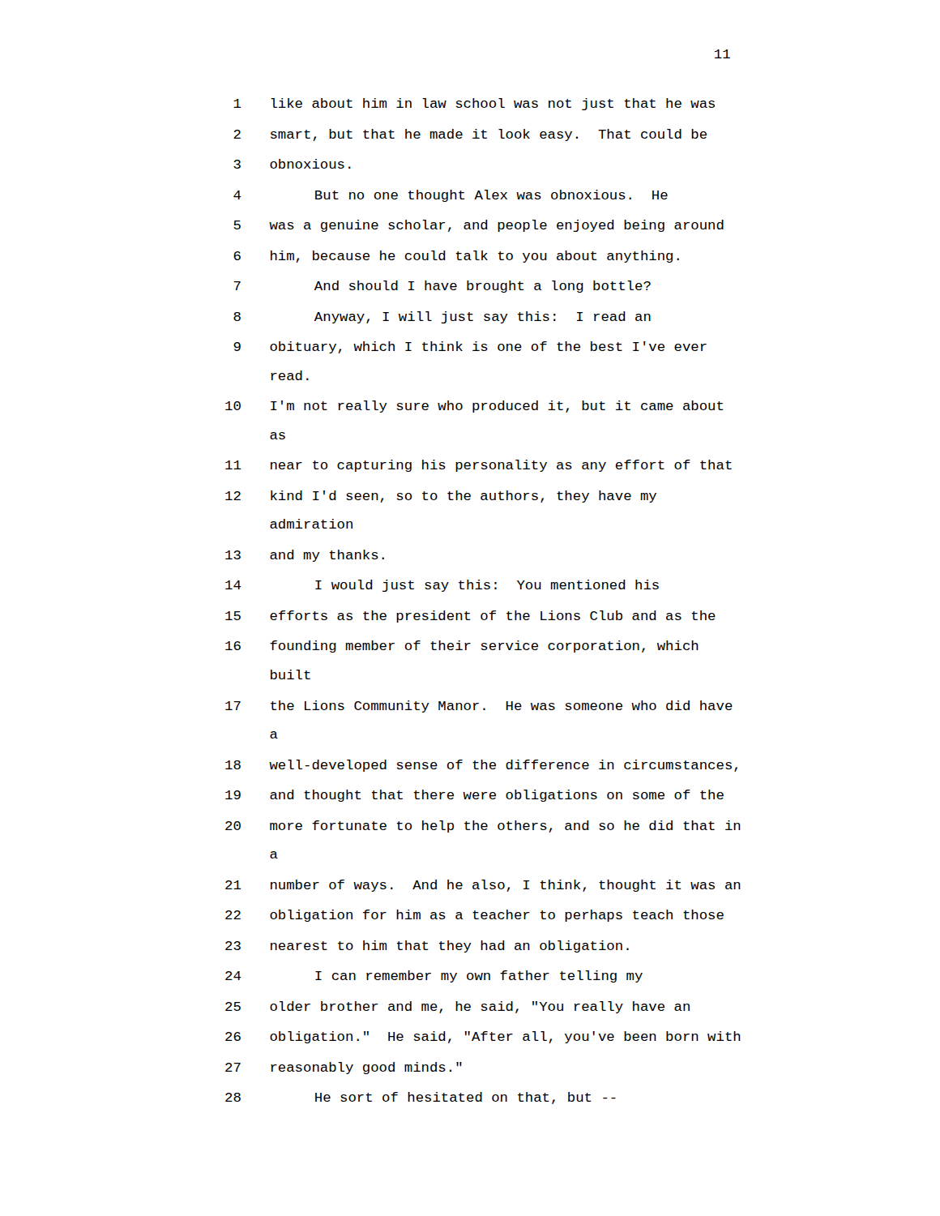11
| 1 | like about him in law school was not just that he was |
| 2 | smart, but that he made it look easy. That could be |
| 3 | obnoxious. |
| 4 | But no one thought Alex was obnoxious. He |
| 5 | was a genuine scholar, and people enjoyed being around |
| 6 | him, because he could talk to you about anything. |
| 7 | And should I have brought a long bottle? |
| 8 | Anyway, I will just say this: I read an |
| 9 | obituary, which I think is one of the best I've ever read. |
| 10 | I'm not really sure who produced it, but it came about as |
| 11 | near to capturing his personality as any effort of that |
| 12 | kind I'd seen, so to the authors, they have my admiration |
| 13 | and my thanks. |
| 14 | I would just say this: You mentioned his |
| 15 | efforts as the president of the Lions Club and as the |
| 16 | founding member of their service corporation, which built |
| 17 | the Lions Community Manor. He was someone who did have a |
| 18 | well-developed sense of the difference in circumstances, |
| 19 | and thought that there were obligations on some of the |
| 20 | more fortunate to help the others, and so he did that in a |
| 21 | number of ways. And he also, I think, thought it was an |
| 22 | obligation for him as a teacher to perhaps teach those |
| 23 | nearest to him that they had an obligation. |
| 24 | I can remember my own father telling my |
| 25 | older brother and me, he said, "You really have an |
| 26 | obligation." He said, "After all, you've been born with |
| 27 | reasonably good minds." |
| 28 | He sort of hesitated on that, but -- |